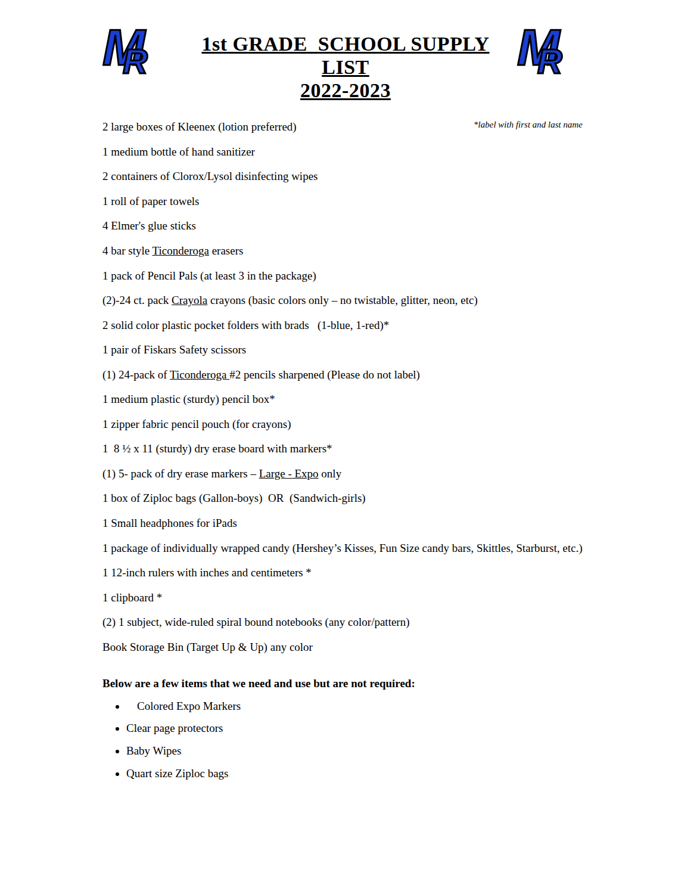MR
1st GRADE SCHOOL SUPPLY LIST
2022-2023
MR
*label with first and last name2 large boxes of Kleenex (lotion preferred)
1 medium bottle of hand sanitizer
2 containers of Clorox/Lysol disinfecting wipes
1 roll of paper towels
4 Elmer's glue sticks
4 bar style Ticonderoga erasers
1 pack of Pencil Pals (at least 3 in the package)
(2)-24 ct. pack Crayola crayons (basic colors only – no twistable, glitter, neon, etc)
2 solid color plastic pocket folders with brads (1-blue, 1-red)*
1 pair of Fiskars Safety scissors
(1) 24-pack of Ticonderoga #2 pencils sharpened (Please do not label)
1 medium plastic (sturdy) pencil box*
1 zipper fabric pencil pouch (for crayons)
1 8 ½ x 11 (sturdy) dry erase board with markers*
(1) 5- pack of dry erase markers – Large - Expo only
1 box of Ziploc bags (Gallon-boys) OR (Sandwich-girls)
1 Small headphones for iPads
1 package of individually wrapped candy (Hershey’s Kisses, Fun Size candy bars, Skittles, Starburst, etc.)
1 12-inch rulers with inches and centimeters *
1 clipboard *
(2) 1 subject, wide-ruled spiral bound notebooks (any color/pattern)
Book Storage Bin (Target Up & Up) any color
Below are a few items that we need and use but are not required:
Colored Expo Markers
Clear page protectors
Baby Wipes
Quart size Ziploc bags